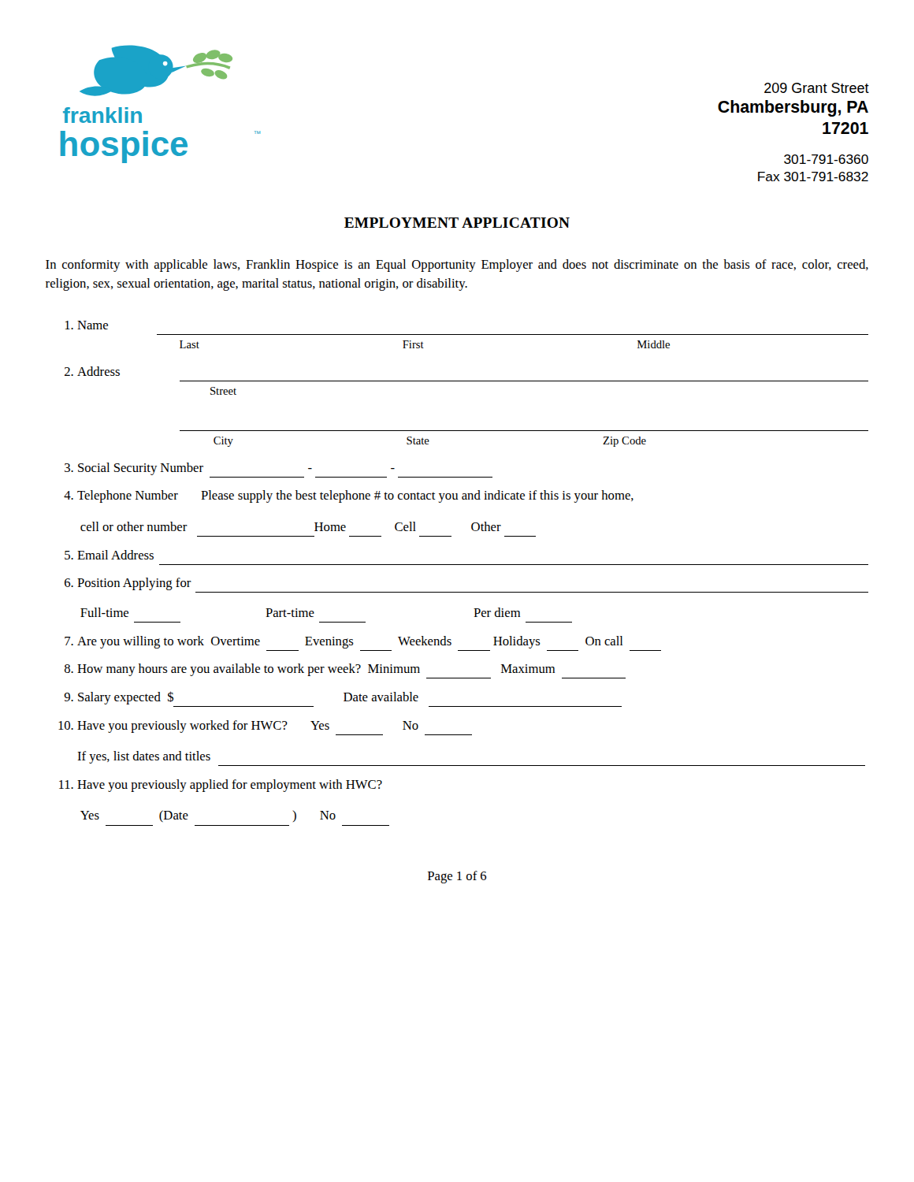franklin hospice ™
209 Grant Street
Chambersburg, PA
17201
301-791-6360
Fax 301-791-6832
EMPLOYMENT APPLICATION
In conformity with applicable laws, Franklin Hospice is an Equal Opportunity Employer and does not discriminate on the basis of race, color, creed, religion, sex, sexual orientation, age, marital status, national origin, or disability.
Name
Last First Middle
Address
Street
City State Zip Code
Social Security Number - -
Telephone Number Please supply the best telephone # to contact you and indicate if this is your home,
cell or other number Home Cell Other
Email Address
Position Applying for
Full-time Part-time Per diem
Are you willing to work Overtime Evenings Weekends Holidays On call
How many hours are you available to work per week? Minimum Maximum
Salary expected $ Date available
Have you previously worked for HWC? Yes No
If yes, list dates and titles
Have you previously applied for employment with HWC?
Yes (Date ) No
Page 1 of 6